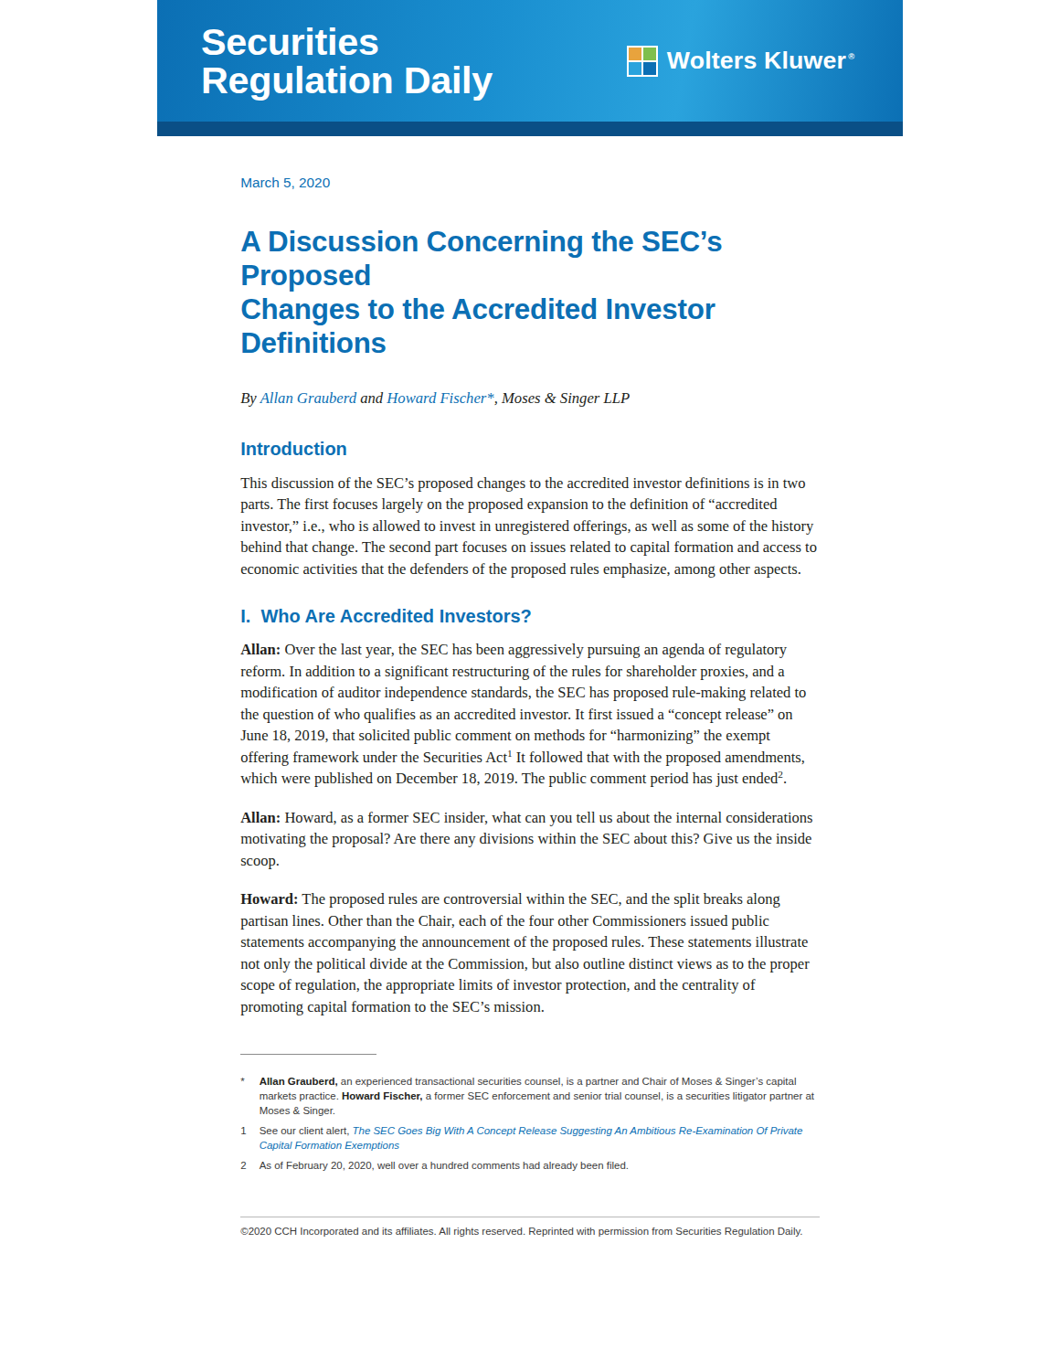Securities Regulation Daily
Wolters Kluwer®
March 5, 2020
A Discussion Concerning the SEC’s Proposed
Changes to the Accredited Investor Definitions
By Allan Grauberd and Howard Fischer*, Moses & Singer LLP
Introduction
This discussion of the SEC’s proposed changes to the accredited investor definitions is in two parts. The first focuses largely on the proposed expansion to the definition of “accredited investor,” i.e., who is allowed to invest in unregistered offerings, as well as some of the history behind that change. The second part focuses on issues related to capital formation and access to economic activities that the defenders of the proposed rules emphasize, among other aspects.
I. Who Are Accredited Investors?
Allan: Over the last year, the SEC has been aggressively pursuing an agenda of regulatory reform. In addition to a significant restructuring of the rules for shareholder proxies, and a modification of auditor independence standards, the SEC has proposed rule-making related to the question of who qualifies as an accredited investor. It first issued a “concept release” on June 18, 2019, that solicited public comment on methods for “harmonizing” the exempt offering framework under the Securities Act1 It followed that with the proposed amendments, which were published on December 18, 2019. The public comment period has just ended2.
Allan: Howard, as a former SEC insider, what can you tell us about the internal considerations motivating the proposal? Are there any divisions within the SEC about this? Give us the inside scoop.
Howard: The proposed rules are controversial within the SEC, and the split breaks along partisan lines. Other than the Chair, each of the four other Commissioners issued public statements accompanying the announcement of the proposed rules. These statements illustrate not only the political divide at the Commission, but also outline distinct views as to the proper scope of regulation, the appropriate limits of investor protection, and the centrality of promoting capital formation to the SEC’s mission.
* Allan Grauberd, an experienced transactional securities counsel, is a partner and Chair of Moses & Singer’s capital markets practice. Howard Fischer, a former SEC enforcement and senior trial counsel, is a securities litigator partner at Moses & Singer.
1 See our client alert, The SEC Goes Big With A Concept Release Suggesting An Ambitious Re-Examination Of Private Capital Formation Exemptions
2 As of February 20, 2020, well over a hundred comments had already been filed.
©2020 CCH Incorporated and its affiliates. All rights reserved. Reprinted with permission from Securities Regulation Daily.